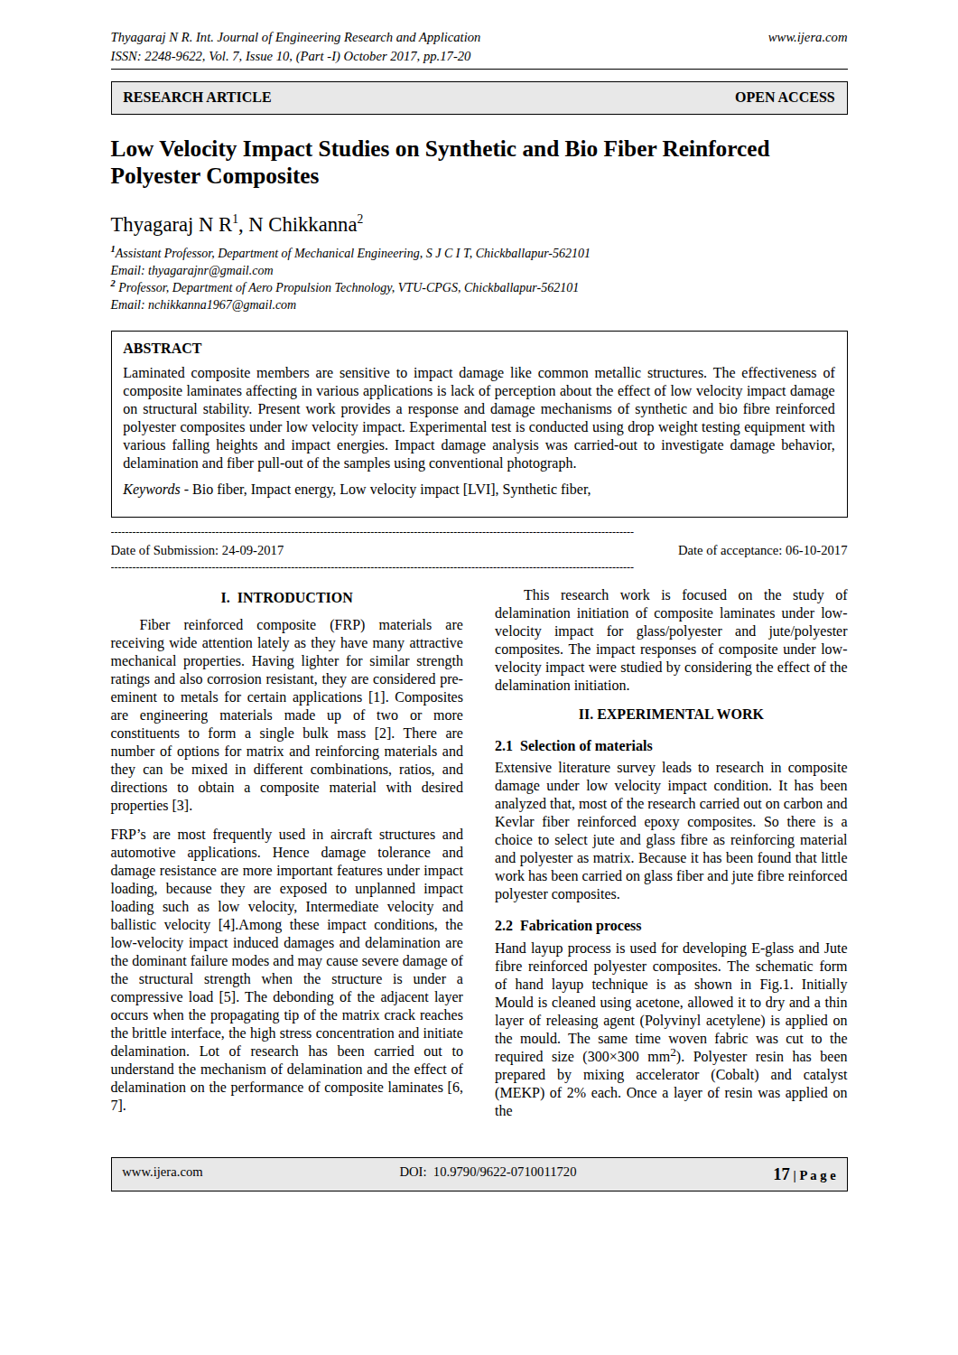Thyagaraj N R. Int. Journal of Engineering Research and Application www.ijera.com
ISSN: 2248-9622, Vol. 7, Issue 10, (Part -I) October 2017, pp.17-20
RESEARCH ARTICLE OPEN ACCESS
Low Velocity Impact Studies on Synthetic and Bio Fiber Reinforced Polyester Composites
Thyagaraj N R1, N Chikkanna2
1Assistant Professor, Department of Mechanical Engineering, S J C I T, Chickballapur-562101
Email: thyagarajnr@gmail.com
2 Professor, Department of Aero Propulsion Technology, VTU-CPGS, Chickballapur-562101
Email: nchikkanna1967@gmail.com
ABSTRACT
Laminated composite members are sensitive to impact damage like common metallic structures. The effectiveness of composite laminates affecting in various applications is lack of perception about the effect of low velocity impact damage on structural stability. Present work provides a response and damage mechanisms of synthetic and bio fibre reinforced polyester composites under low velocity impact. Experimental test is conducted using drop weight testing equipment with various falling heights and impact energies. Impact damage analysis was carried-out to investigate damage behavior, delamination and fiber pull-out of the samples using conventional photograph.
Keywords - Bio fiber, Impact energy, Low velocity impact [LVI], Synthetic fiber,
-------------------------------------------------------------------------------------------------------------------------------------------------
Date of Submission: 24-09-2017 Date of acceptance: 06-10-2017
-------------------------------------------------------------------------------------------------------------------------------------------------
I. INTRODUCTION
Fiber reinforced composite (FRP) materials are receiving wide attention lately as they have many attractive mechanical properties. Having lighter for similar strength ratings and also corrosion resistant, they are considered pre-eminent to metals for certain applications [1]. Composites are engineering materials made up of two or more constituents to form a single bulk mass [2]. There are number of options for matrix and reinforcing materials and they can be mixed in different combinations, ratios, and directions to obtain a composite material with desired properties [3].
FRP’s are most frequently used in aircraft structures and automotive applications. Hence damage tolerance and damage resistance are more important features under impact loading, because they are exposed to unplanned impact loading such as low velocity, Intermediate velocity and ballistic velocity [4].Among these impact conditions, the low-velocity impact induced damages and delamination are the dominant failure modes and may cause severe damage of the structural strength when the structure is under a compressive load [5]. The debonding of the adjacent layer occurs when the propagating tip of the matrix crack reaches the brittle interface, the high stress concentration and initiate delamination. Lot of research has been carried out to understand the mechanism of delamination and the effect of delamination on the performance of composite laminates [6, 7].
This research work is focused on the study of delamination initiation of composite laminates under low-velocity impact for glass/polyester and jute/polyester composites. The impact responses of composite under low- velocity impact were studied by considering the effect of the delamination initiation.
II. EXPERIMENTAL WORK
2.1 Selection of materials
Extensive literature survey leads to research in composite damage under low velocity impact condition. It has been analyzed that, most of the research carried out on carbon and Kevlar fiber reinforced epoxy composites. So there is a choice to select jute and glass fibre as reinforcing material and polyester as matrix. Because it has been found that little work has been carried on glass fiber and jute fibre reinforced polyester composites.
2.2 Fabrication process
Hand layup process is used for developing E-glass and Jute fibre reinforced polyester composites. The schematic form of hand layup technique is as shown in Fig.1. Initially Mould is cleaned using acetone, allowed it to dry and a thin layer of releasing agent (Polyvinyl acetylene) is applied on the mould. The same time woven fabric was cut to the required size (300×300 mm2). Polyester resin has been prepared by mixing accelerator (Cobalt) and catalyst (MEKP) of 2% each. Once a layer of resin was applied on the
www.ijera.com 17 | P a g e
DOI: 10.9790/9622-0710011720